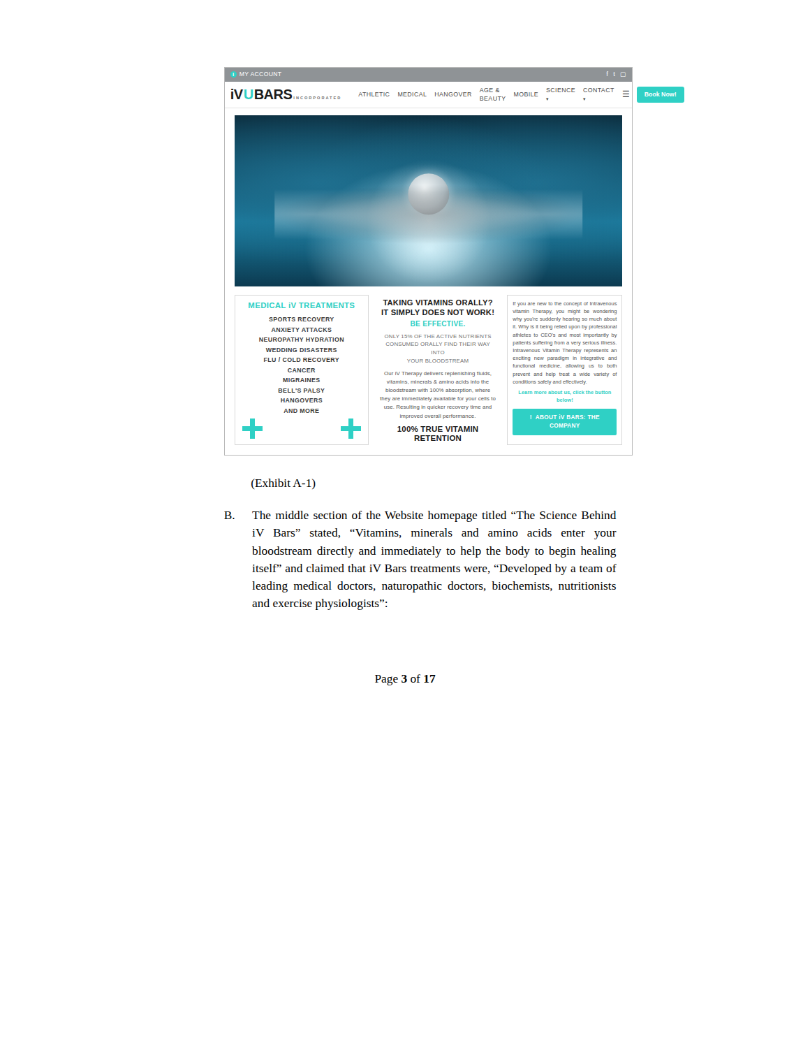iMY ACCOUNT
ft▢
iV UBARS INCORPORATED
ATHLETIC MEDICAL HANGOVER AGE & BEAUTY MOBILE SCIENCE CONTACT ☰
Book Now!
MEDICAL iV TREATMENTS
SPORTS RECOVERY
ANXIETY ATTACKS
NEUROPATHY HYDRATION
WEDDING DISASTERS
FLU / COLD RECOVERY
CANCER
MIGRAINES
BELL'S PALSY
HANGOVERS
AND MORE
TAKING VITAMINS ORALLY?
IT SIMPLY DOES NOT WORK!
BE EFFECTIVE.
ONLY 15% OF THE ACTIVE NUTRIENTS
CONSUMED ORALLY FIND THEIR WAY INTO
YOUR BLOODSTREAM
Our iV Therapy delivers replenishing fluids, vitamins, minerals & amino acids into the bloodstream with 100% absorption, where they are immediately available for your cells to use. Resulting in quicker recovery time and improved overall performance.
100% TRUE VITAMIN
RETENTION
If you are new to the concept of Intravenous vitamin Therapy, you might be wondering why you're suddenly hearing so much about it. Why is it being relied upon by professional athletes to CEO's and most importantly by patients suffering from a very serious illness. Intravenous Vitamin Therapy represents an exciting new paradigm in integrative and functional medicine, allowing us to both prevent and help treat a wide variety of conditions safely and effectively.
Learn more about us, click the button below!
! ABOUT iV BARS: THE COMPANY
(Exhibit A-1)
B. The middle section of the Website homepage titled “The Science Behind iV Bars” stated, “Vitamins, minerals and amino acids enter your bloodstream directly and immediately to help the body to begin healing itself” and claimed that iV Bars treatments were, “Developed by a team of leading medical doctors, naturopathic doctors, biochemists, nutritionists and exercise physiologists”:
Page 3 of 17